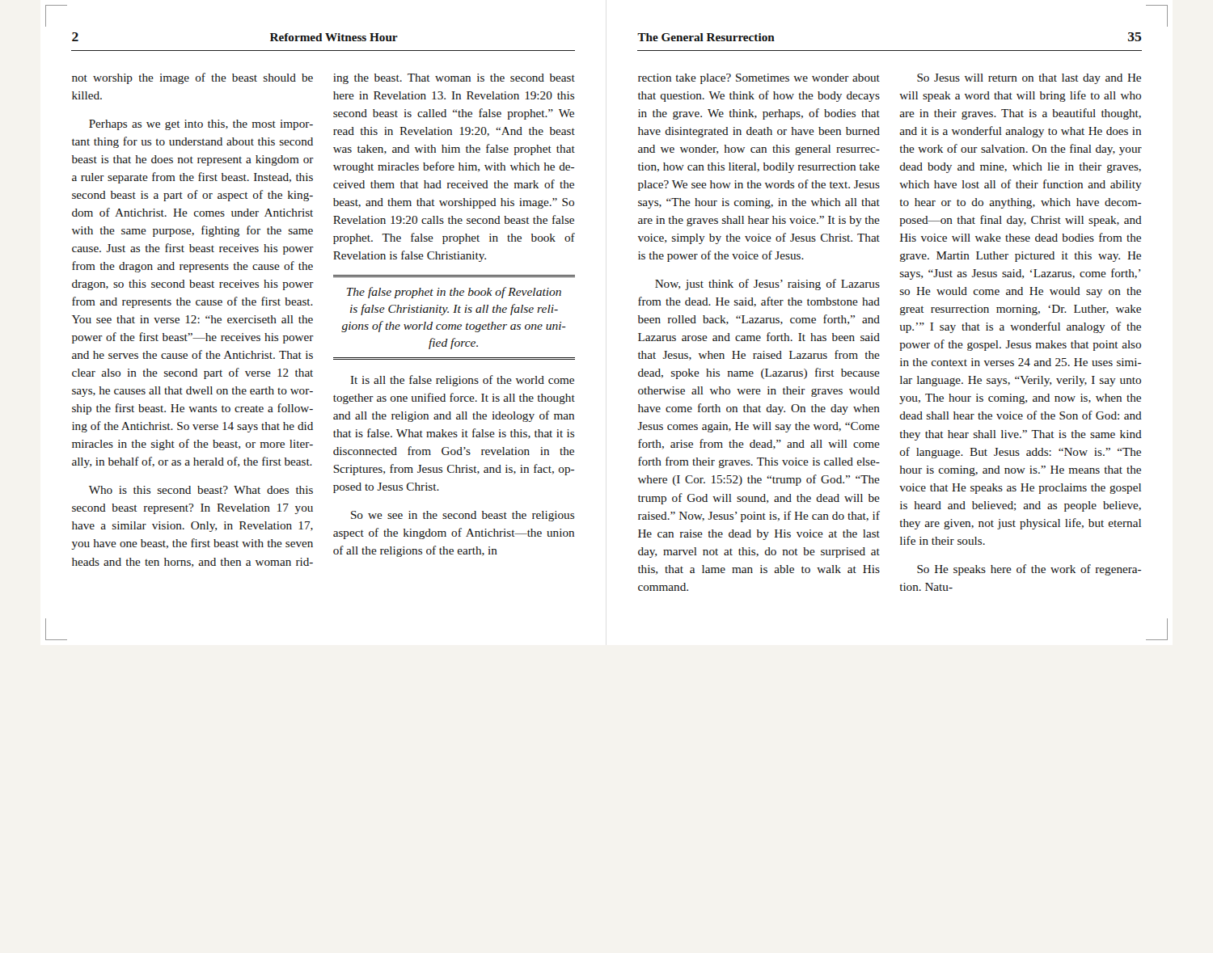2 Reformed Witness Hour
not worship the image of the beast should be killed.
Perhaps as we get into this, the most important thing for us to understand about this second beast is that he does not represent a kingdom or a ruler separate from the first beast. Instead, this second beast is a part of or aspect of the kingdom of Antichrist. He comes under Antichrist with the same purpose, fighting for the same cause. Just as the first beast receives his power from the dragon and represents the cause of the dragon, so this second beast receives his power from and represents the cause of the first beast. You see that in verse 12: “he exerciseth all the power of the first beast”—he receives his power and he serves the cause of the Antichrist. That is clear also in the second part of verse 12 that says, he causes all that dwell on the earth to worship the first beast. He wants to create a following of the Antichrist. So verse 14 says that he did miracles in the sight of the beast, or more literally, in behalf of, or as a herald of, the first beast.
Who is this second beast? What does this second beast represent? In Revelation 17 you have a similar vision. Only, in Revelation 17, you have one beast, the first beast with the seven heads and the ten horns, and then a woman riding the beast. That woman is the second beast here in Revelation 13. In Revelation 19:20 this second beast is called “the false prophet.” We read this in Revelation 19:20, “And the beast was taken, and with him the false prophet that wrought miracles before him, with which he deceived them that had received the mark of the beast, and them that worshipped his image.” So Revelation 19:20 calls the second beast the false prophet. The false prophet in the book of Revelation is false Christianity.
The false prophet in the book of Revelation is false Christianity. It is all the false religions of the world come together as one unified force.
It is all the false religions of the world come together as one unified force. It is all the thought and all the religion and all the ideology of man that is false. What makes it false is this, that it is disconnected from God’s revelation in the Scriptures, from Jesus Christ, and is, in fact, opposed to Jesus Christ.
So we see in the second beast the religious aspect of the kingdom of Antichrist—the union of all the religions of the earth, in
The General Resurrection 35
rection take place? Sometimes we wonder about that question. We think of how the body decays in the grave. We think, perhaps, of bodies that have disintegrated in death or have been burned and we wonder, how can this general resurrection, how can this literal, bodily resurrection take place? We see how in the words of the text. Jesus says, “The hour is coming, in the which all that are in the graves shall hear his voice.” It is by the voice, simply by the voice of Jesus Christ. That is the power of the voice of Jesus.
Now, just think of Jesus’ raising of Lazarus from the dead. He said, after the tombstone had been rolled back, “Lazarus, come forth,” and Lazarus arose and came forth. It has been said that Jesus, when He raised Lazarus from the dead, spoke his name (Lazarus) first because otherwise all who were in their graves would have come forth on that day. On the day when Jesus comes again, He will say the word, “Come forth, arise from the dead,” and all will come forth from their graves. This voice is called elsewhere (I Cor. 15:52) the “trump of God.” “The trump of God will sound, and the dead will be raised.” Now, Jesus’ point is, if He can do that, if He can raise the dead by His voice at the last day, marvel not at this, do not be surprised at this, that a lame man is able to walk at His command.
So Jesus will return on that last day and He will speak a word that will bring life to all who are in their graves. That is a beautiful thought, and it is a wonderful analogy to what He does in the work of our salvation. On the final day, your dead body and mine, which lie in their graves, which have lost all of their function and ability to hear or to do anything, which have decomposed—on that final day, Christ will speak, and His voice will wake these dead bodies from the grave. Martin Luther pictured it this way. He says, “Just as Jesus said, ‘Lazarus, come forth,’ so He would come and He would say on the great resurrection morning, ‘Dr. Luther, wake up.’” I say that is a wonderful analogy of the power of the gospel. Jesus makes that point also in the context in verses 24 and 25. He uses similar language. He says, “Verily, verily, I say unto you, The hour is coming, and now is, when the dead shall hear the voice of the Son of God: and they that hear shall live.” That is the same kind of language. But Jesus adds: “Now is.” “The hour is coming, and now is.” He means that the voice that He speaks as He proclaims the gospel is heard and believed; and as people believe, they are given, not just physical life, but eternal life in their souls.
So He speaks here of the work of regeneration. Natu-